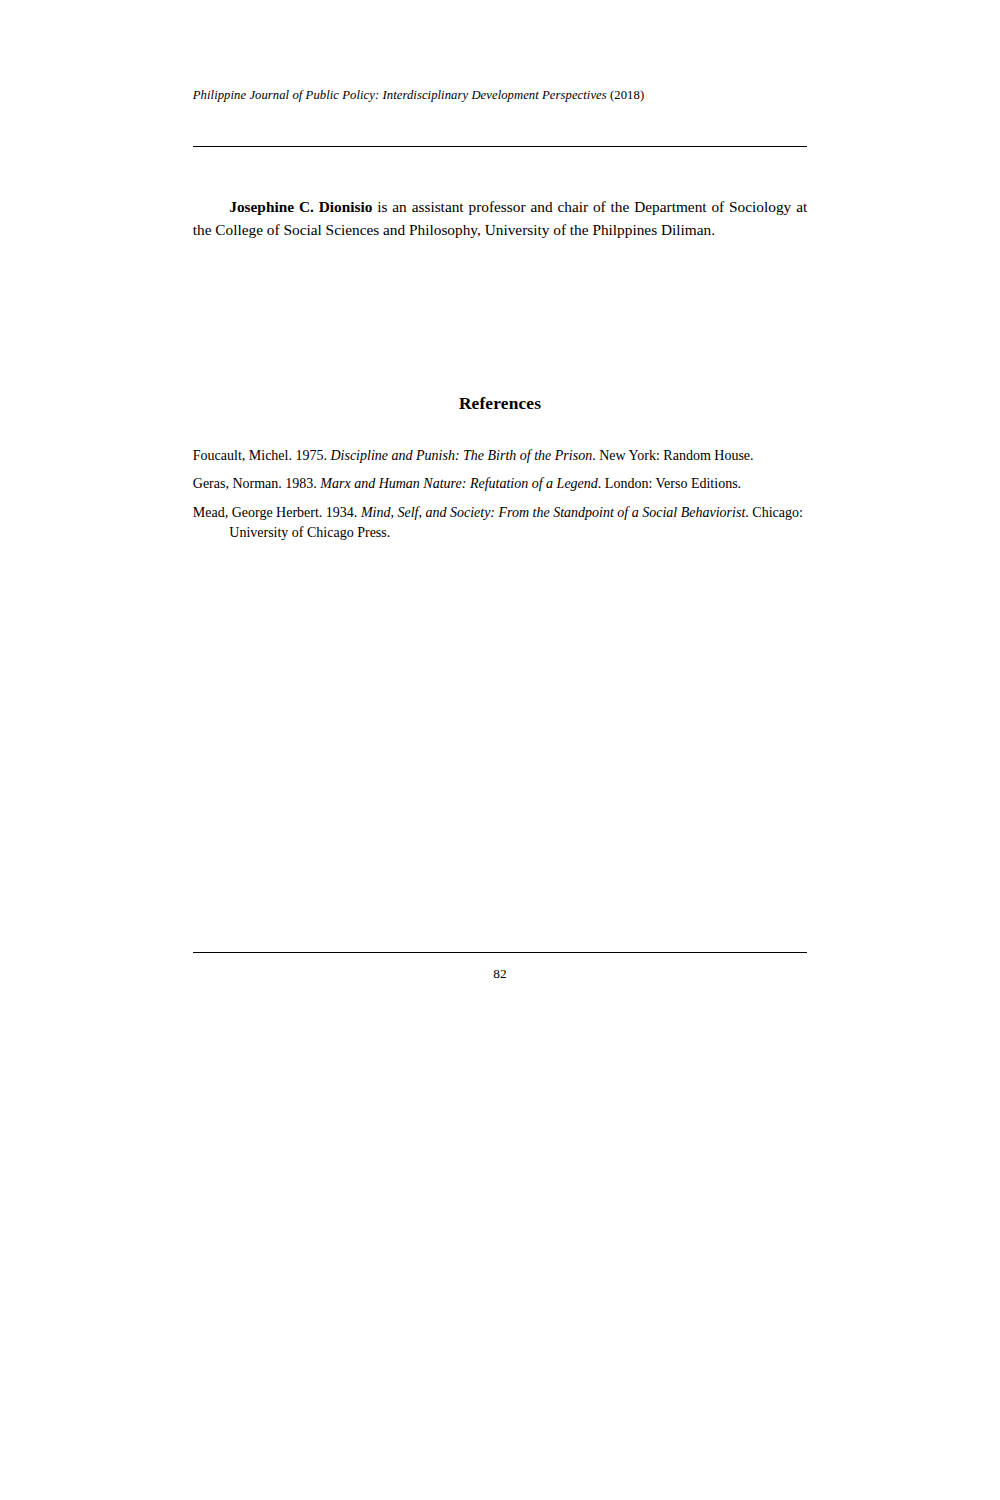Philippine Journal of Public Policy: Interdisciplinary Development Perspectives (2018)
Josephine C. Dionisio is an assistant professor and chair of the Department of Sociology at the College of Social Sciences and Philosophy, University of the Philppines Diliman.
References
Foucault, Michel. 1975. Discipline and Punish: The Birth of the Prison. New York: Random House.
Geras, Norman. 1983. Marx and Human Nature: Refutation of a Legend. London: Verso Editions.
Mead, George Herbert. 1934. Mind, Self, and Society: From the Standpoint of a Social Behaviorist. Chicago: University of Chicago Press.
82